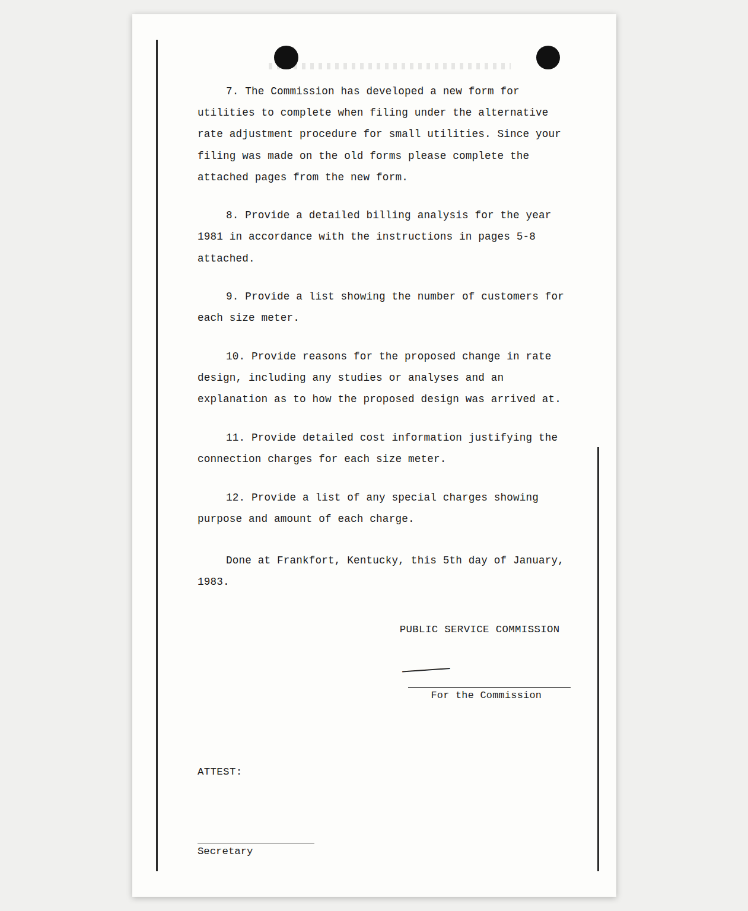7. The Commission has developed a new form for utilities to complete when filing under the alternative rate adjustment procedure for small utilities. Since your filing was made on the old forms please complete the attached pages from the new form.
8. Provide a detailed billing analysis for the year 1981 in accordance with the instructions in pages 5-8 attached.
9. Provide a list showing the number of customers for each size meter.
10. Provide reasons for the proposed change in rate design, including any studies or analyses and an explanation as to how the proposed design was arrived at.
11. Provide detailed cost information justifying the connection charges for each size meter.
12. Provide a list of any special charges showing purpose and amount of each charge.
Done at Frankfort, Kentucky, this 5th day of January, 1983.
PUBLIC SERVICE COMMISSION
——
For the Commission
ATTEST:
Secretary